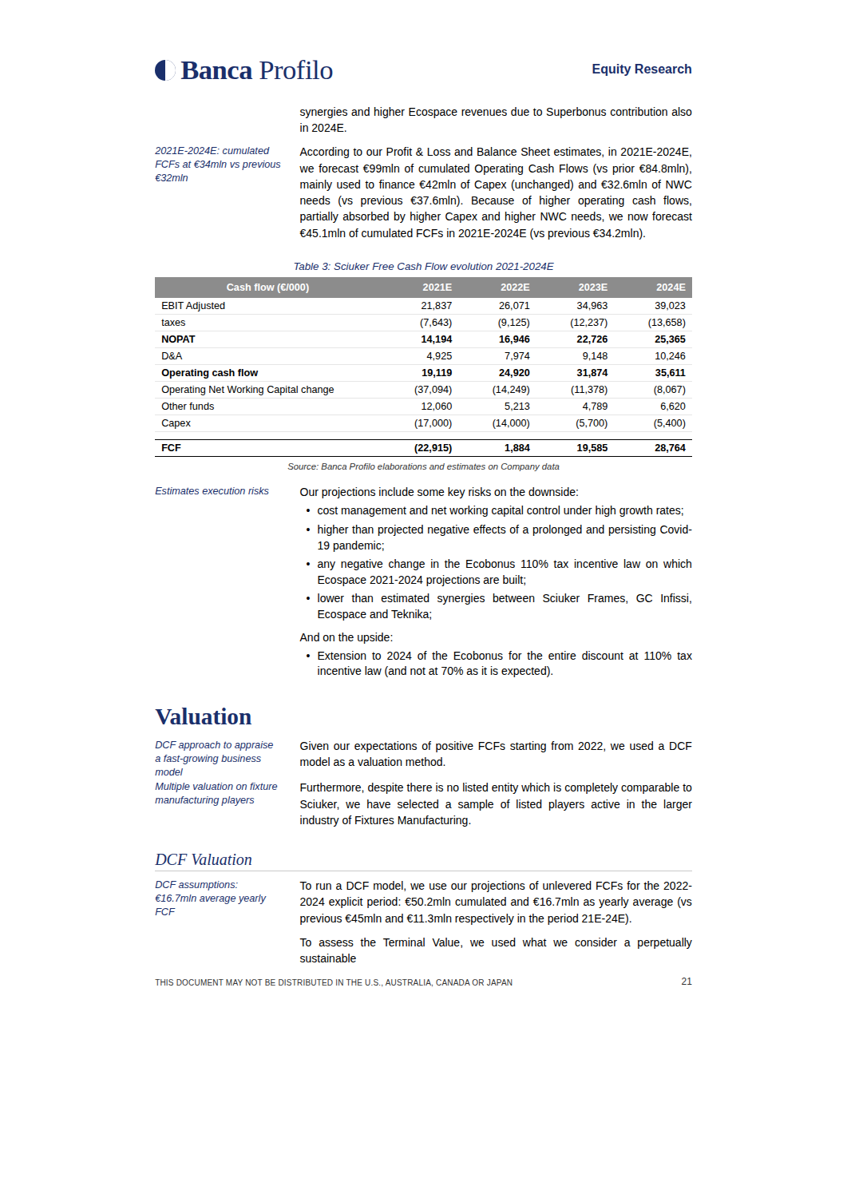Banca Profilo
Equity Research
synergies and higher Ecospace revenues due to Superbonus contribution also in 2024E.
2021E-2024E: cumulated FCFs at €34mln vs previous €32mln
According to our Profit & Loss and Balance Sheet estimates, in 2021E-2024E, we forecast €99mln of cumulated Operating Cash Flows (vs prior €84.8mln), mainly used to finance €42mln of Capex (unchanged) and €32.6mln of NWC needs (vs previous €37.6mln). Because of higher operating cash flows, partially absorbed by higher Capex and higher NWC needs, we now forecast €45.1mln of cumulated FCFs in 2021E-2024E (vs previous €34.2mln).
Table 3: Sciuker Free Cash Flow evolution 2021-2024E
| Cash flow (€/000) | 2021E | 2022E | 2023E | 2024E |
| --- | --- | --- | --- | --- |
| EBIT Adjusted | 21,837 | 26,071 | 34,963 | 39,023 |
| taxes | (7,643) | (9,125) | (12,237) | (13,658) |
| NOPAT | 14,194 | 16,946 | 22,726 | 25,365 |
| D&A | 4,925 | 7,974 | 9,148 | 10,246 |
| Operating cash flow | 19,119 | 24,920 | 31,874 | 35,611 |
| Operating Net Working Capital change | (37,094) | (14,249) | (11,378) | (8,067) |
| Other funds | 12,060 | 5,213 | 4,789 | 6,620 |
| Capex | (17,000) | (14,000) | (5,700) | (5,400) |
| FCF | (22,915) | 1,884 | 19,585 | 28,764 |
Source: Banca Profilo elaborations and estimates on Company data
Estimates execution risks
Our projections include some key risks on the downside:
cost management and net working capital control under high growth rates;
higher than projected negative effects of a prolonged and persisting Covid-19 pandemic;
any negative change in the Ecobonus 110% tax incentive law on which Ecospace 2021-2024 projections are built;
lower than estimated synergies between Sciuker Frames, GC Infissi, Ecospace and Teknika;
And on the upside:
Extension to 2024 of the Ecobonus for the entire discount at 110% tax incentive law (and not at 70% as it is expected).
Valuation
DCF approach to appraise a fast-growing business model
Given our expectations of positive FCFs starting from 2022, we used a DCF model as a valuation method.
Multiple valuation on fixture manufacturing players
Furthermore, despite there is no listed entity which is completely comparable to Sciuker, we have selected a sample of listed players active in the larger industry of Fixtures Manufacturing.
DCF Valuation
DCF assumptions: €16.7mln average yearly FCF
To run a DCF model, we use our projections of unlevered FCFs for the 2022-2024 explicit period: €50.2mln cumulated and €16.7mln as yearly average (vs previous €45mln and €11.3mln respectively in the period 21E-24E).
To assess the Terminal Value, we used what we consider a perpetually sustainable
THIS DOCUMENT MAY NOT BE DISTRIBUTED IN THE U.S., AUSTRALIA, CANADA OR JAPAN
21